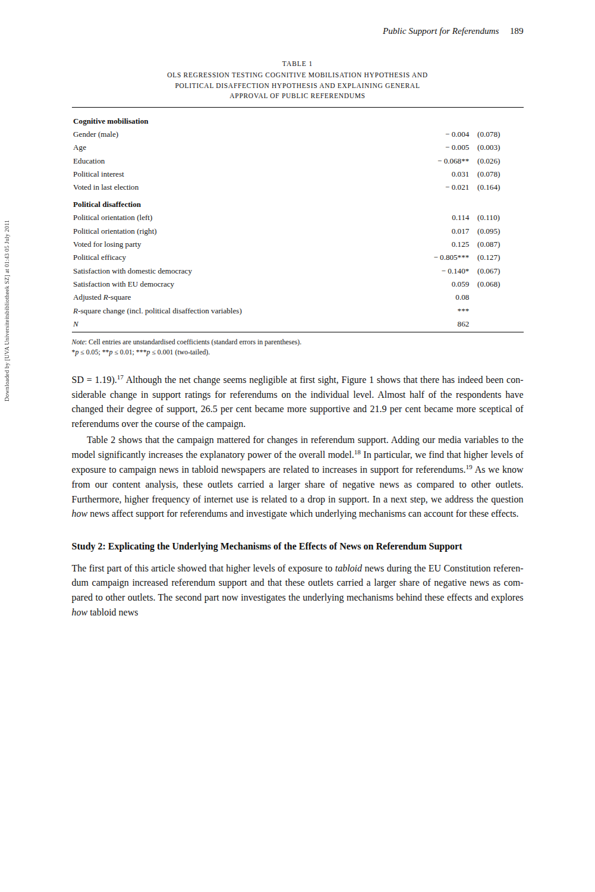Downloaded by [UVA Universiteitsbibliotheek SZ] at 01:43 05 July 2011
Public Support for Referendums 189
TABLE 1 OLS REGRESSION TESTING COGNITIVE MOBILISATION HYPOTHESIS AND
POLITICAL DISAFFECTION HYPOTHESIS AND EXPLAINING GENERAL
APPROVAL OF PUBLIC REFERENDUMS
| Cognitive mobilisation | | |
| Gender (male) | − 0.004 | (0.078) |
| Age | − 0.005 | (0.003) |
| Education | − 0.068** | (0.026) |
| Political interest | 0.031 | (0.078) |
| Voted in last election | − 0.021 | (0.164) |
| Political disaffection | | |
| Political orientation (left) | 0.114 | (0.110) |
| Political orientation (right) | 0.017 | (0.095) |
| Voted for losing party | 0.125 | (0.087) |
| Political efficacy | − 0.805*** | (0.127) |
| Satisfaction with domestic democracy | − 0.140* | (0.067) |
| Satisfaction with EU democracy | 0.059 | (0.068) |
| Adjusted R -square | 0.08 | |
| R -square change (incl. political disaffection variables) | *** | |
| N | 862 | |
Note: Cell entries are unstandardised coefficients (standard errors in parentheses).
*p ≤ 0.05; **p ≤ 0.01; ***p ≤ 0.001 (two-tailed).
SD = 1.19).17 Although the net change seems negligible at first sight, Figure 1 shows that there has indeed been considerable change in support ratings for referendums on the individual level. Almost half of the respondents have changed their degree of support, 26.5 per cent became more supportive and 21.9 per cent became more sceptical of referendums over the course of the campaign.
Table 2 shows that the campaign mattered for changes in referendum support. Adding our media variables to the model significantly increases the explanatory power of the overall model.18 In particular, we find that higher levels of exposure to campaign news in tabloid newspapers are related to increases in support for referendums.19 As we know from our content analysis, these outlets carried a larger share of negative news as compared to other outlets. Furthermore, higher frequency of internet use is related to a drop in support. In a next step, we address the question how news affect support for referendums and investigate which underlying mechanisms can account for these effects.
Study 2: Explicating the Underlying Mechanisms of the Effects of News on Referendum Support
The first part of this article showed that higher levels of exposure to tabloid news during the EU Constitution referendum campaign increased referendum support and that these outlets carried a larger share of negative news as compared to other outlets. The second part now investigates the underlying mechanisms behind these effects and explores how tabloid news